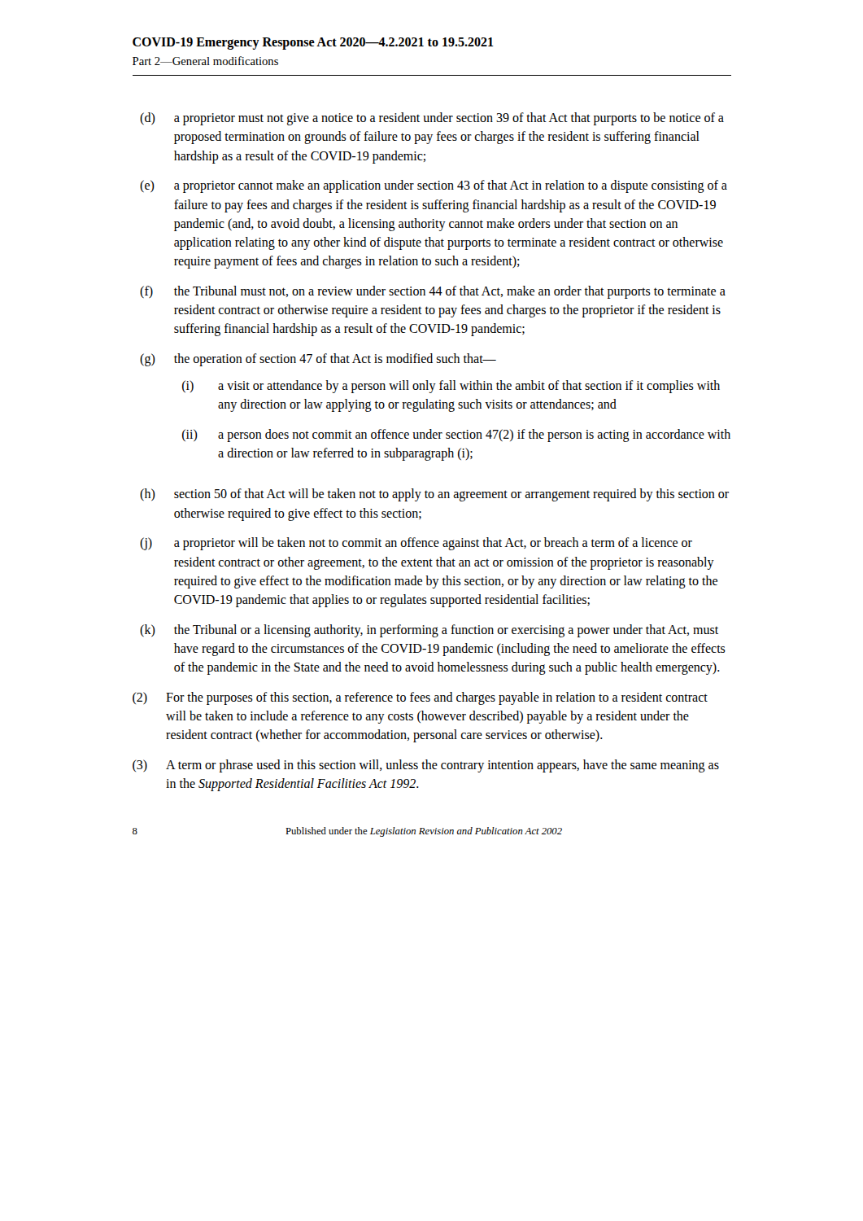COVID-19 Emergency Response Act 2020—4.2.2021 to 19.5.2021
Part 2—General modifications
(d) a proprietor must not give a notice to a resident under section 39 of that Act that purports to be notice of a proposed termination on grounds of failure to pay fees or charges if the resident is suffering financial hardship as a result of the COVID-19 pandemic;
(e) a proprietor cannot make an application under section 43 of that Act in relation to a dispute consisting of a failure to pay fees and charges if the resident is suffering financial hardship as a result of the COVID-19 pandemic (and, to avoid doubt, a licensing authority cannot make orders under that section on an application relating to any other kind of dispute that purports to terminate a resident contract or otherwise require payment of fees and charges in relation to such a resident);
(f) the Tribunal must not, on a review under section 44 of that Act, make an order that purports to terminate a resident contract or otherwise require a resident to pay fees and charges to the proprietor if the resident is suffering financial hardship as a result of the COVID-19 pandemic;
(g)
the operation of section 47 of that Act is modified such that—
(i) a visit or attendance by a person will only fall within the ambit of that section if it complies with any direction or law applying to or regulating such visits or attendances; and
(ii) a person does not commit an offence under section 47(2) if the person is acting in accordance with a direction or law referred to in subparagraph (i);
(h) section 50 of that Act will be taken not to apply to an agreement or arrangement required by this section or otherwise required to give effect to this section;
(j) a proprietor will be taken not to commit an offence against that Act, or breach a term of a licence or resident contract or other agreement, to the extent that an act or omission of the proprietor is reasonably required to give effect to the modification made by this section, or by any direction or law relating to the COVID-19 pandemic that applies to or regulates supported residential facilities;
(k) the Tribunal or a licensing authority, in performing a function or exercising a power under that Act, must have regard to the circumstances of the COVID-19 pandemic (including the need to ameliorate the effects of the pandemic in the State and the need to avoid homelessness during such a public health emergency).
(2) For the purposes of this section, a reference to fees and charges payable in relation to a resident contract will be taken to include a reference to any costs (however described) payable by a resident under the resident contract (whether for accommodation, personal care services or otherwise).
(3) A term or phrase used in this section will, unless the contrary intention appears, have the same meaning as in the Supported Residential Facilities Act 1992.
8 Published under the Legislation Revision and Publication Act 2002